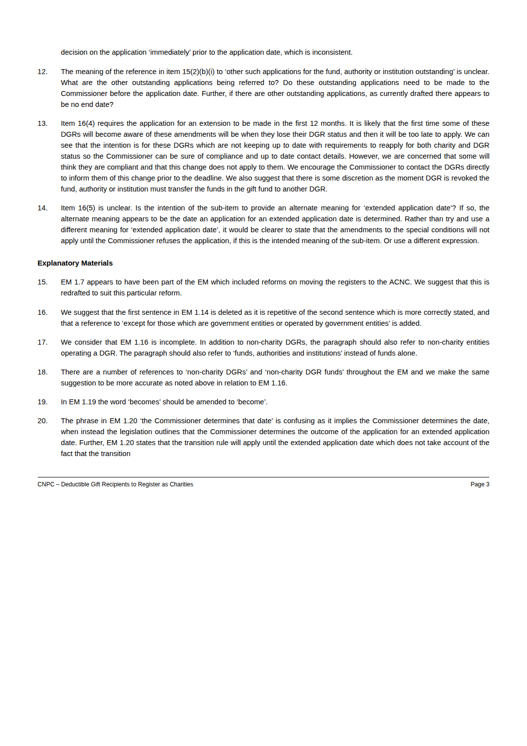decision on the application ‘immediately’ prior to the application date, which is inconsistent.
The meaning of the reference in item 15(2)(b)(i) to ‘other such applications for the fund, authority or institution outstanding’ is unclear. What are the other outstanding applications being referred to? Do these outstanding applications need to be made to the Commissioner before the application date. Further, if there are other outstanding applications, as currently drafted there appears to be no end date?
Item 16(4) requires the application for an extension to be made in the first 12 months. It is likely that the first time some of these DGRs will become aware of these amendments will be when they lose their DGR status and then it will be too late to apply. We can see that the intention is for these DGRs which are not keeping up to date with requirements to reapply for both charity and DGR status so the Commissioner can be sure of compliance and up to date contact details. However, we are concerned that some will think they are compliant and that this change does not apply to them. We encourage the Commissioner to contact the DGRs directly to inform them of this change prior to the deadline. We also suggest that there is some discretion as the moment DGR is revoked the fund, authority or institution must transfer the funds in the gift fund to another DGR.
Item 16(5) is unclear. Is the intention of the sub-item to provide an alternate meaning for ‘extended application date’? If so, the alternate meaning appears to be the date an application for an extended application date is determined. Rather than try and use a different meaning for ‘extended application date’, it would be clearer to state that the amendments to the special conditions will not apply until the Commissioner refuses the application, if this is the intended meaning of the sub-item. Or use a different expression.
Explanatory Materials
EM 1.7 appears to have been part of the EM which included reforms on moving the registers to the ACNC. We suggest that this is redrafted to suit this particular reform.
We suggest that the first sentence in EM 1.14 is deleted as it is repetitive of the second sentence which is more correctly stated, and that a reference to ‘except for those which are government entities or operated by government entities’ is added.
We consider that EM 1.16 is incomplete. In addition to non-charity DGRs, the paragraph should also refer to non-charity entities operating a DGR. The paragraph should also refer to ‘funds, authorities and institutions’ instead of funds alone.
There are a number of references to ‘non-charity DGRs’ and ‘non-charity DGR funds’ throughout the EM and we make the same suggestion to be more accurate as noted above in relation to EM 1.16.
In EM 1.19 the word ‘becomes’ should be amended to ‘become’.
The phrase in EM 1.20 ‘the Commissioner determines that date’ is confusing as it implies the Commissioner determines the date, when instead the legislation outlines that the Commissioner determines the outcome of the application for an extended application date. Further, EM 1.20 states that the transition rule will apply until the extended application date which does not take account of the fact that the transition
CNPC – Deductible Gift Recipients to Register as Charities Page 3